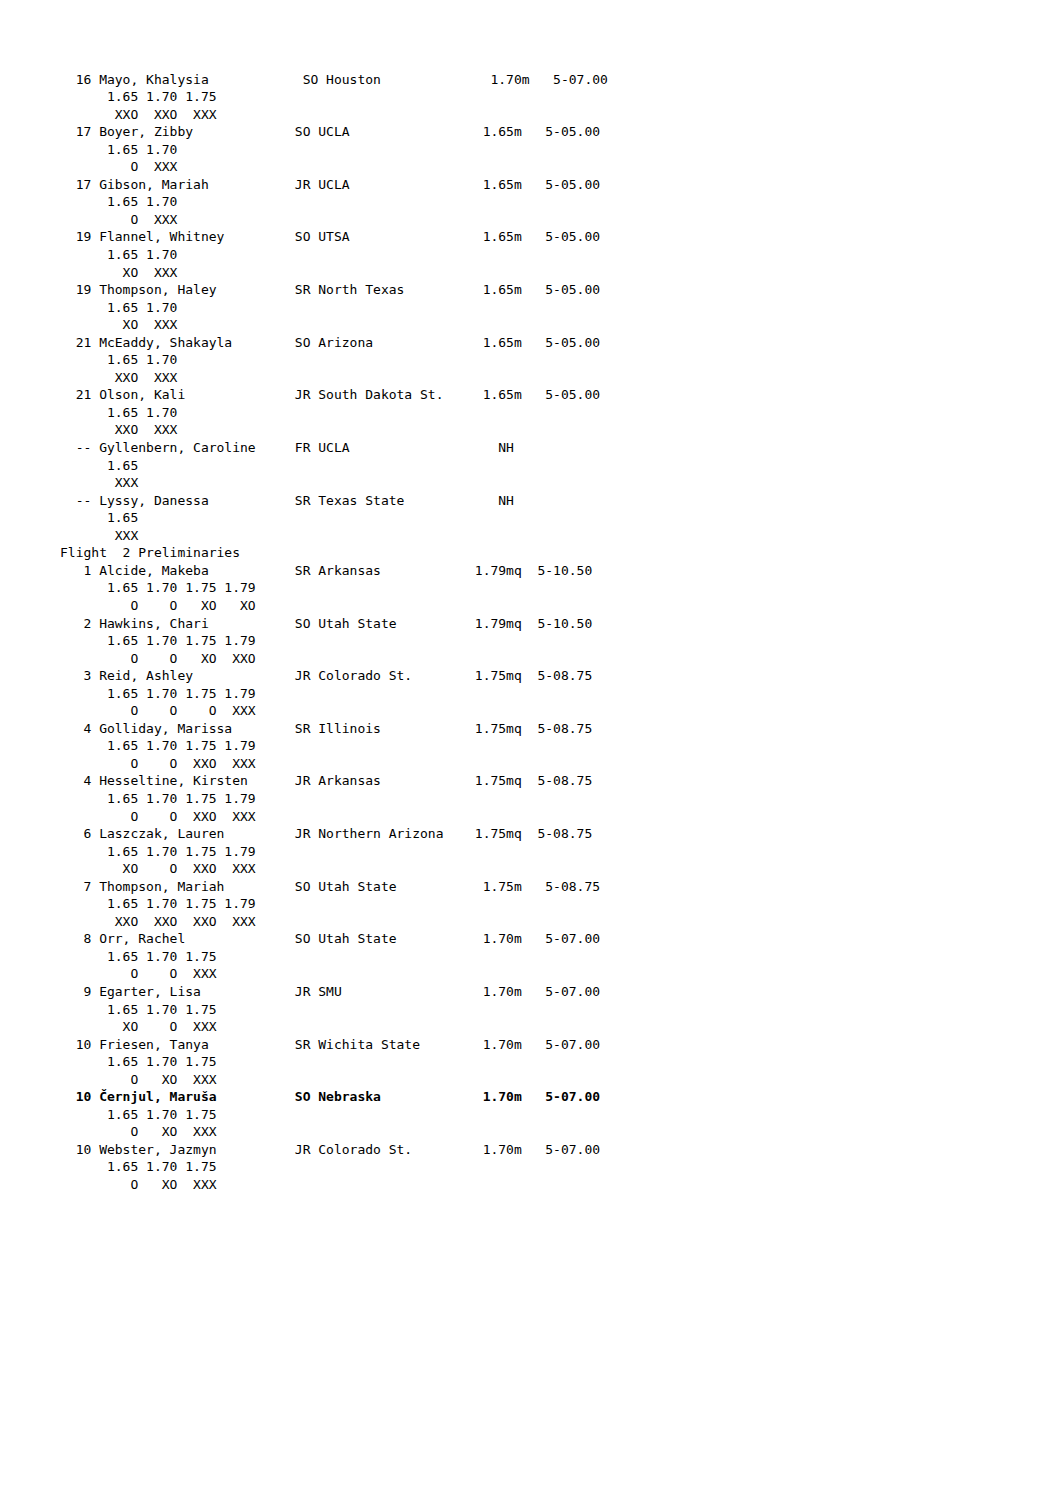16 Mayo, Khalysia            SO Houston              1.70m   5-07.00
      1.65 1.70 1.75 
       XXO  XXO  XXX 
  17 Boyer, Zibby             SO UCLA                 1.65m   5-05.00
      1.65 1.70 
         O  XXX 
  17 Gibson, Mariah           JR UCLA                 1.65m   5-05.00
      1.65 1.70 
         O  XXX 
  19 Flannel, Whitney         SO UTSA                 1.65m   5-05.00
      1.65 1.70 
        XO  XXX 
  19 Thompson, Haley          SR North Texas          1.65m   5-05.00
      1.65 1.70 
        XO  XXX 
  21 McEaddy, Shakayla        SO Arizona              1.65m   5-05.00
      1.65 1.70 
       XXO  XXX 
  21 Olson, Kali              JR South Dakota St.     1.65m   5-05.00
      1.65 1.70 
       XXO  XXX 
  -- Gyllenbern, Caroline     FR UCLA                   NH            
      1.65 
       XXX 
  -- Lyssy, Danessa           SR Texas State            NH            
      1.65 
       XXX 
Flight  2 Preliminaries
   1 Alcide, Makeba           SR Arkansas            1.79mq  5-10.50
      1.65 1.70 1.75 1.79 
         O    O   XO   XO 
   2 Hawkins, Chari           SO Utah State          1.79mq  5-10.50
      1.65 1.70 1.75 1.79 
         O    O   XO  XXO 
   3 Reid, Ashley             JR Colorado St.        1.75mq  5-08.75
      1.65 1.70 1.75 1.79 
         O    O    O  XXX 
   4 Golliday, Marissa        SR Illinois            1.75mq  5-08.75
      1.65 1.70 1.75 1.79 
         O    O  XXO  XXX 
   4 Hesseltine, Kirsten      JR Arkansas            1.75mq  5-08.75
      1.65 1.70 1.75 1.79 
         O    O  XXO  XXX 
   6 Laszczak, Lauren         JR Northern Arizona    1.75mq  5-08.75
      1.65 1.70 1.75 1.79 
        XO    O  XXO  XXX 
   7 Thompson, Mariah         SO Utah State           1.75m   5-08.75
      1.65 1.70 1.75 1.79 
       XXO  XXO  XXO  XXX 
   8 Orr, Rachel              SO Utah State           1.70m   5-07.00
      1.65 1.70 1.75 
         O    O  XXX 
   9 Egarter, Lisa            JR SMU                  1.70m   5-07.00
      1.65 1.70 1.75 
        XO    O  XXX 
  10 Friesen, Tanya           SR Wichita State        1.70m   5-07.00
      1.65 1.70 1.75 
         O   XO  XXX 
  10 Černjul, Maruša          SO Nebraska             1.70m   5-07.00
      1.65 1.70 1.75 
         O   XO  XXX 
  10 Webster, Jazmyn          JR Colorado St.         1.70m   5-07.00
      1.65 1.70 1.75 
         O   XO  XXX